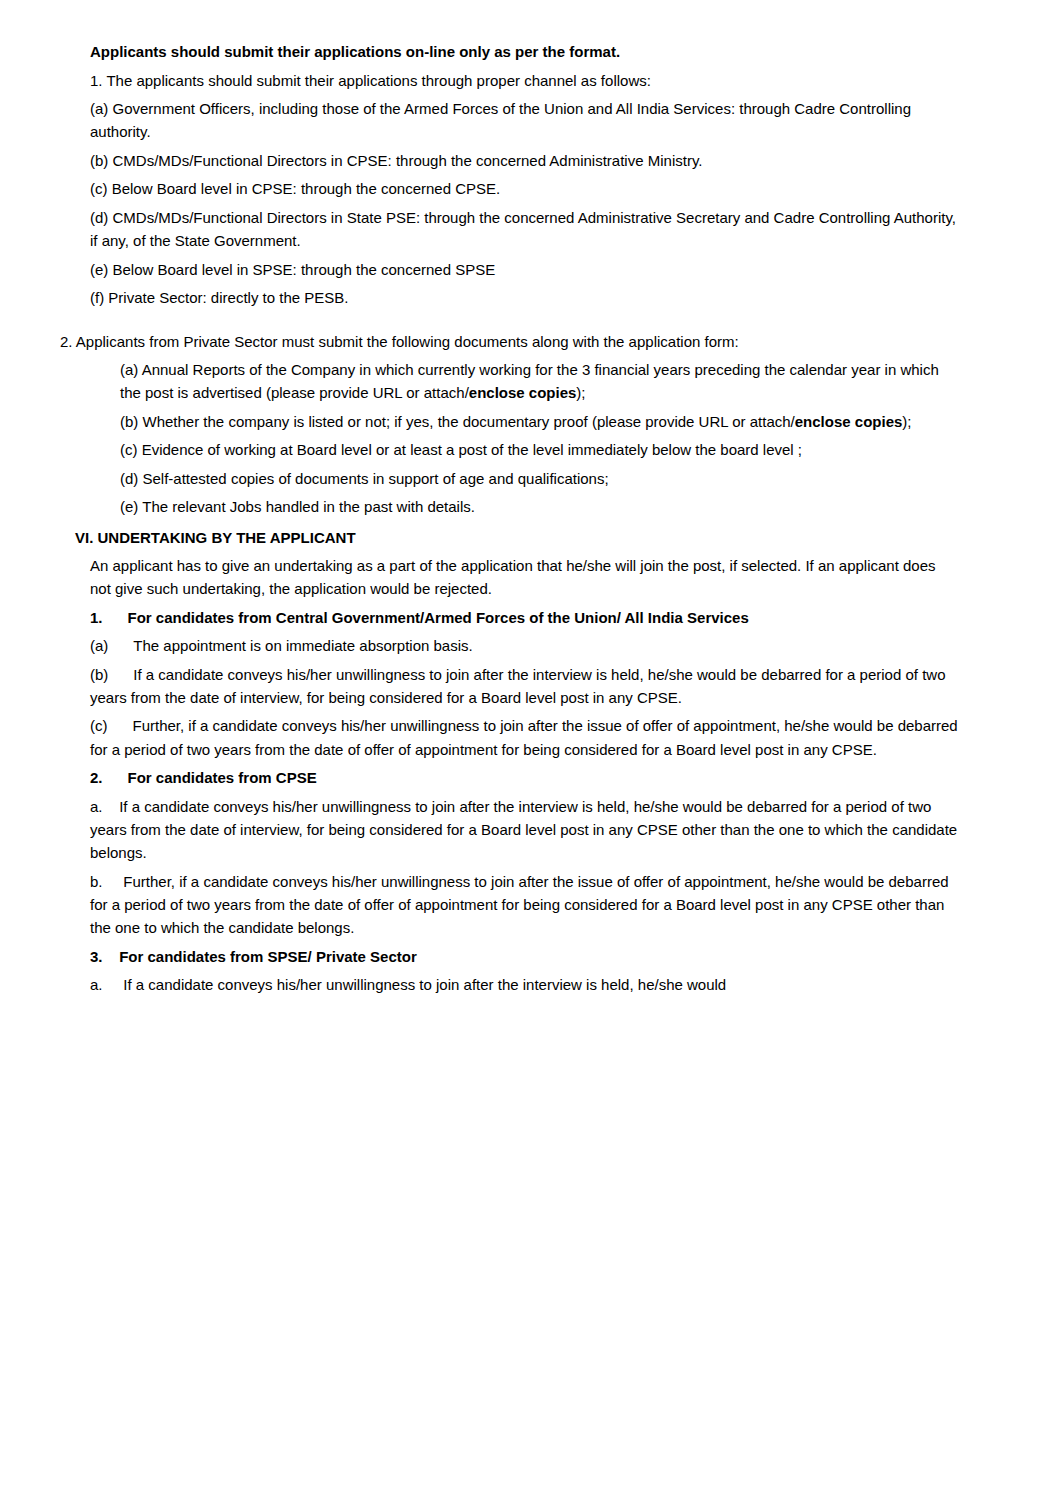Applicants should submit their applications on-line only as per the format.
1. The applicants should submit their applications through proper channel as follows:
(a) Government Officers, including those of the Armed Forces of the Union and All India Services: through Cadre Controlling authority.
(b) CMDs/MDs/Functional Directors in CPSE: through the concerned Administrative Ministry.
(c) Below Board level in CPSE: through the concerned CPSE.
(d) CMDs/MDs/Functional Directors in State PSE: through the concerned Administrative Secretary and Cadre Controlling Authority, if any, of the State Government.
(e) Below Board level in SPSE: through the concerned SPSE
(f) Private Sector: directly to the PESB.
2. Applicants from Private Sector must submit the following documents along with the application form:
(a) Annual Reports of the Company in which currently working for the 3 financial years preceding the calendar year in which the post is advertised (please provide URL or attach/enclose copies);
(b) Whether the company is listed or not; if yes, the documentary proof (please provide URL or attach/enclose copies);
(c) Evidence of working at Board level or at least a post of the level immediately below the board level ;
(d) Self-attested copies of documents in support of age and qualifications;
(e) The relevant Jobs handled in the past with details.
VI. UNDERTAKING BY THE APPLICANT
An applicant has to give an undertaking as a part of the application that he/she will join the post, if selected. If an applicant does not give such undertaking, the application would be rejected.
1. For candidates from Central Government/Armed Forces of the Union/ All India Services
(a) The appointment is on immediate absorption basis.
(b) If a candidate conveys his/her unwillingness to join after the interview is held, he/she would be debarred for a period of two years from the date of interview, for being considered for a Board level post in any CPSE.
(c) Further, if a candidate conveys his/her unwillingness to join after the issue of offer of appointment, he/she would be debarred for a period of two years from the date of offer of appointment for being considered for a Board level post in any CPSE.
2. For candidates from CPSE
a. If a candidate conveys his/her unwillingness to join after the interview is held, he/she would be debarred for a period of two years from the date of interview, for being considered for a Board level post in any CPSE other than the one to which the candidate belongs.
b. Further, if a candidate conveys his/her unwillingness to join after the issue of offer of appointment, he/she would be debarred for a period of two years from the date of offer of appointment for being considered for a Board level post in any CPSE other than the one to which the candidate belongs.
3. For candidates from SPSE/ Private Sector
a. If a candidate conveys his/her unwillingness to join after the interview is held, he/she would